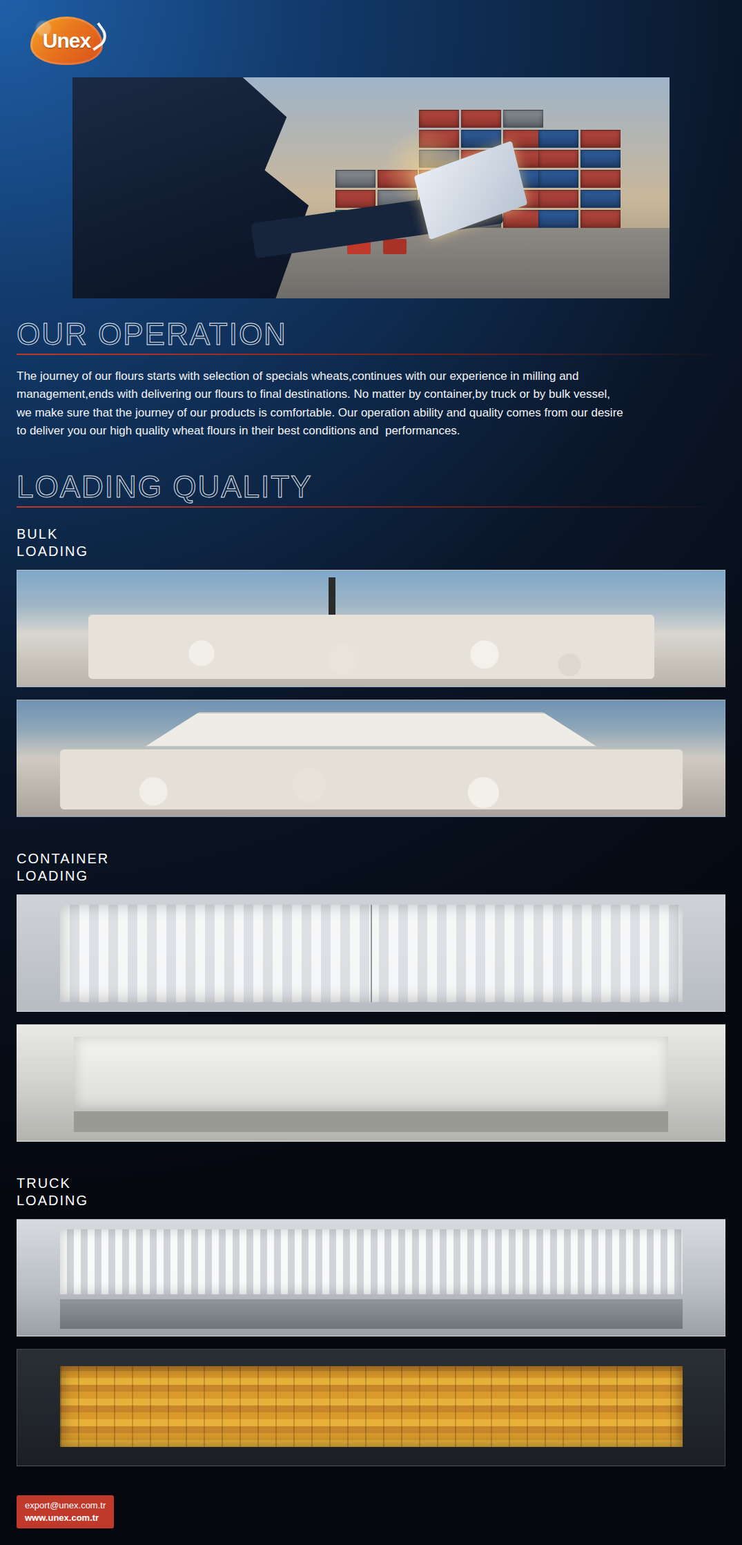Unex
OUR OPERATION
The journey of our flours starts with selection of specials wheats,continues with our experience in milling and management,ends with delivering our flours to final destinations. No matter by container,by truck or by bulk vessel, we make sure that the journey of our products is comfortable. Our operation ability and quality comes from our desire to deliver you our high quality wheat flours in their best conditions and performances.
LOADING QUALITY
BULK
LOADING
CONTAINER
LOADING
TRUCK
LOADING
export@unex.com.tr
www.unex.com.tr